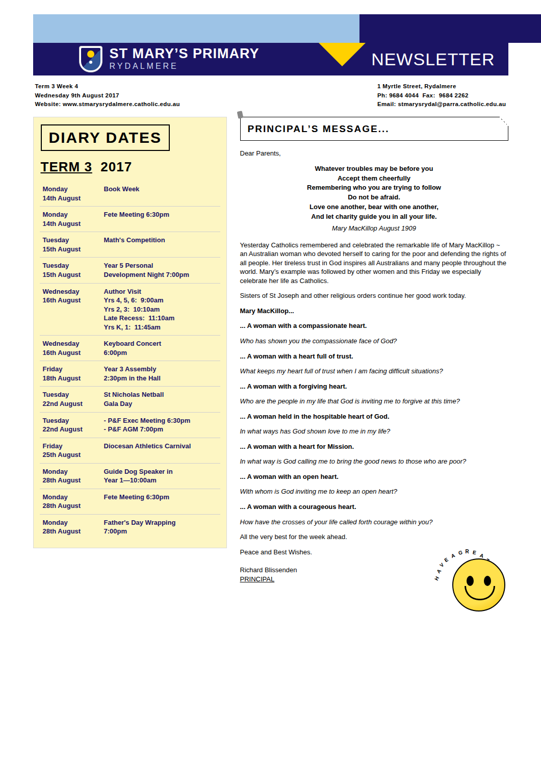ST MARY’S PRIMARY
RYDALMERE
NEWSLETTER
Term 3 Week 4
Wednesday 9th August 2017
Website: www.stmarysrydalmere.catholic.edu.au
1 Myrtle Street, Rydalmere
Ph: 9684 4044 Fax: 9684 2262
Email: stmarysrydal@parra.catholic.edu.au
DIARY DATES
TERM 3 2017
| Monday 14th August | Book Week |
| Monday 14th August | Fete Meeting 6:30pm |
| Tuesday 15th August | Math's Competition |
| Tuesday 15th August | Year 5 Personal Development Night 7:00pm |
| Wednesday 16th August | Author Visit Yrs 4, 5, 6: 9:00am Yrs 2, 3: 10:10am Late Recess: 11:10am Yrs K, 1: 11:45am |
| Wednesday 16th August | Keyboard Concert 6:00pm |
| Friday 18th August | Year 3 Assembly 2:30pm in the Hall |
| Tuesday 22nd August | St Nicholas Netball Gala Day |
| Tuesday 22nd August | - P&F Exec Meeting 6:30pm - P&F AGM 7:00pm |
| Friday 25th August | Diocesan Athletics Carnival |
| Monday 28th August | Guide Dog Speaker in Year 1—10:00am |
| Monday 28th August | Fete Meeting 6:30pm |
| Monday 28th August | Father's Day Wrapping 7:00pm |
PRINCIPAL’S MESSAGE...
Dear Parents,
Whatever troubles may be before you
Accept them cheerfully
Remembering who you are trying to follow
Do not be afraid.
Love one another, bear with one another,
And let charity guide you in all your life. Mary MacKillop August 1909
Yesterday Catholics remembered and celebrated the remarkable life of Mary MacKillop ~ an Australian woman who devoted herself to caring for the poor and defending the rights of all people. Her tireless trust in God inspires all Australians and many people throughout the world. Mary’s example was followed by other women and this Friday we especially celebrate her life as Catholics.
Sisters of St Joseph and other religious orders continue her good work today.
Mary MacKillop...
... A woman with a compassionate heart.
Who has shown you the compassionate face of God?
... A woman with a heart full of trust.
What keeps my heart full of trust when I am facing difficult situations?
... A woman with a forgiving heart.
Who are the people in my life that God is inviting me to forgive at this time?
... A woman held in the hospitable heart of God.
In what ways has God shown love to me in my life?
... A woman with a heart for Mission.
In what way is God calling me to bring the good news to those who are poor?
... A woman with an open heart.
With whom is God inviting me to keep an open heart?
... A woman with a courageous heart.
How have the crosses of your life called forth courage within you?
All the very best for the week ahead.
Peace and Best Wishes.
H A V E A G R E A T D A Y !
Richard Blissenden
PRINCIPAL